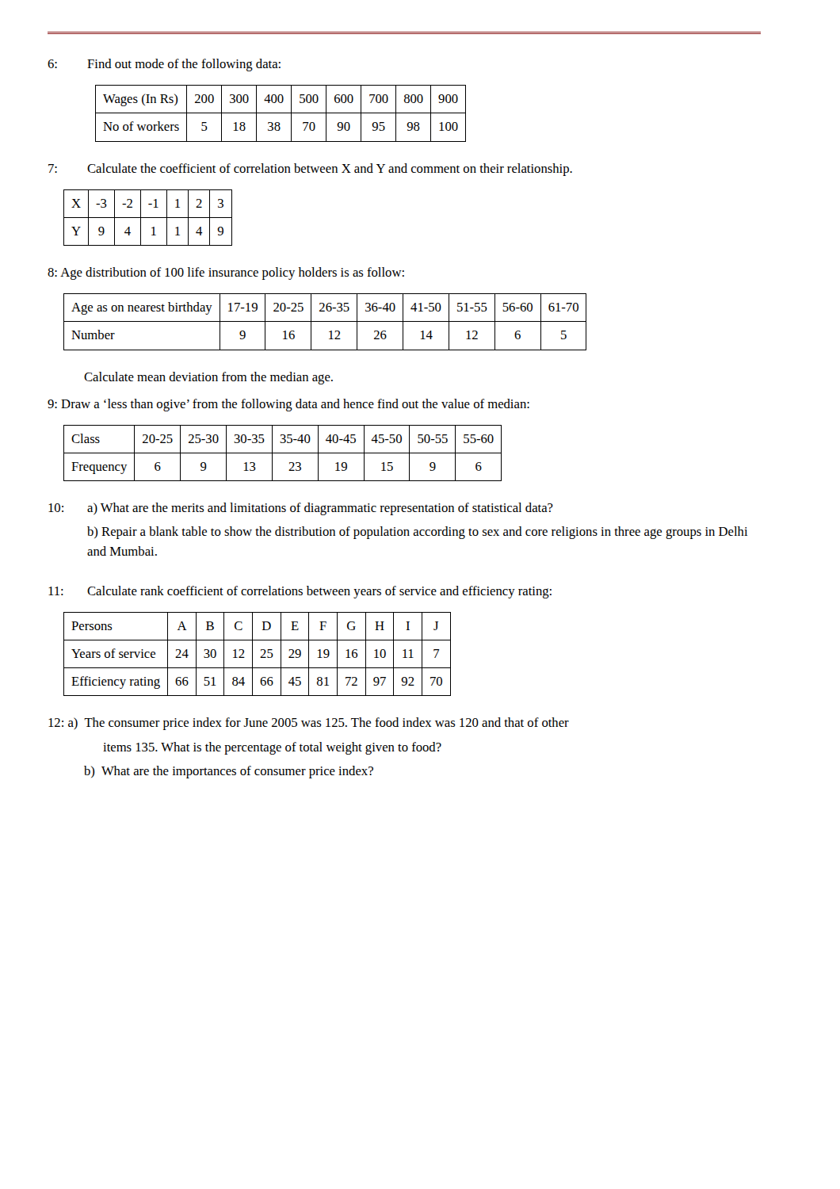6:
Find out mode of the following data:
| Wages (In Rs) | 200 | 300 | 400 | 500 | 600 | 700 | 800 | 900 |
| No of workers | 5 | 18 | 38 | 70 | 90 | 95 | 98 | 100 |
7:
Calculate the coefficient of correlation between X and Y and comment on their relationship.
| X | -3 | -2 | -1 | 1 | 2 | 3 |
| Y | 9 | 4 | 1 | 1 | 4 | 9 |
8: Age distribution of 100 life insurance policy holders is as follow:
| Age as on nearest birthday | 17-19 | 20-25 | 26-35 | 36-40 | 41-50 | 51-55 | 56-60 | 61-70 |
| Number | 9 | 16 | 12 | 26 | 14 | 12 | 6 | 5 |
Calculate mean deviation from the median age.
9: Draw a ‘less than ogive’ from the following data and hence find out the value of median:
| Class | 20-25 | 25-30 | 30-35 | 35-40 | 40-45 | 45-50 | 50-55 | 55-60 |
| Frequency | 6 | 9 | 13 | 23 | 19 | 15 | 9 | 6 |
10:
a) What are the merits and limitations of diagrammatic representation of statistical data?
b) Repair a blank table to show the distribution of population according to sex and core religions in three age groups in Delhi and Mumbai.
11:
Calculate rank coefficient of correlations between years of service and efficiency rating:
| Persons | A | B | C | D | E | F | G | H | I | J |
| Years of service | 24 | 30 | 12 | 25 | 29 | 19 | 16 | 10 | 11 | 7 |
| Efficiency rating | 66 | 51 | 84 | 66 | 45 | 81 | 72 | 97 | 92 | 70 |
12: a) The consumer price index for June 2005 was 125. The food index was 120 and that of other
items 135. What is the percentage of total weight given to food?
b) What are the importances of consumer price index?